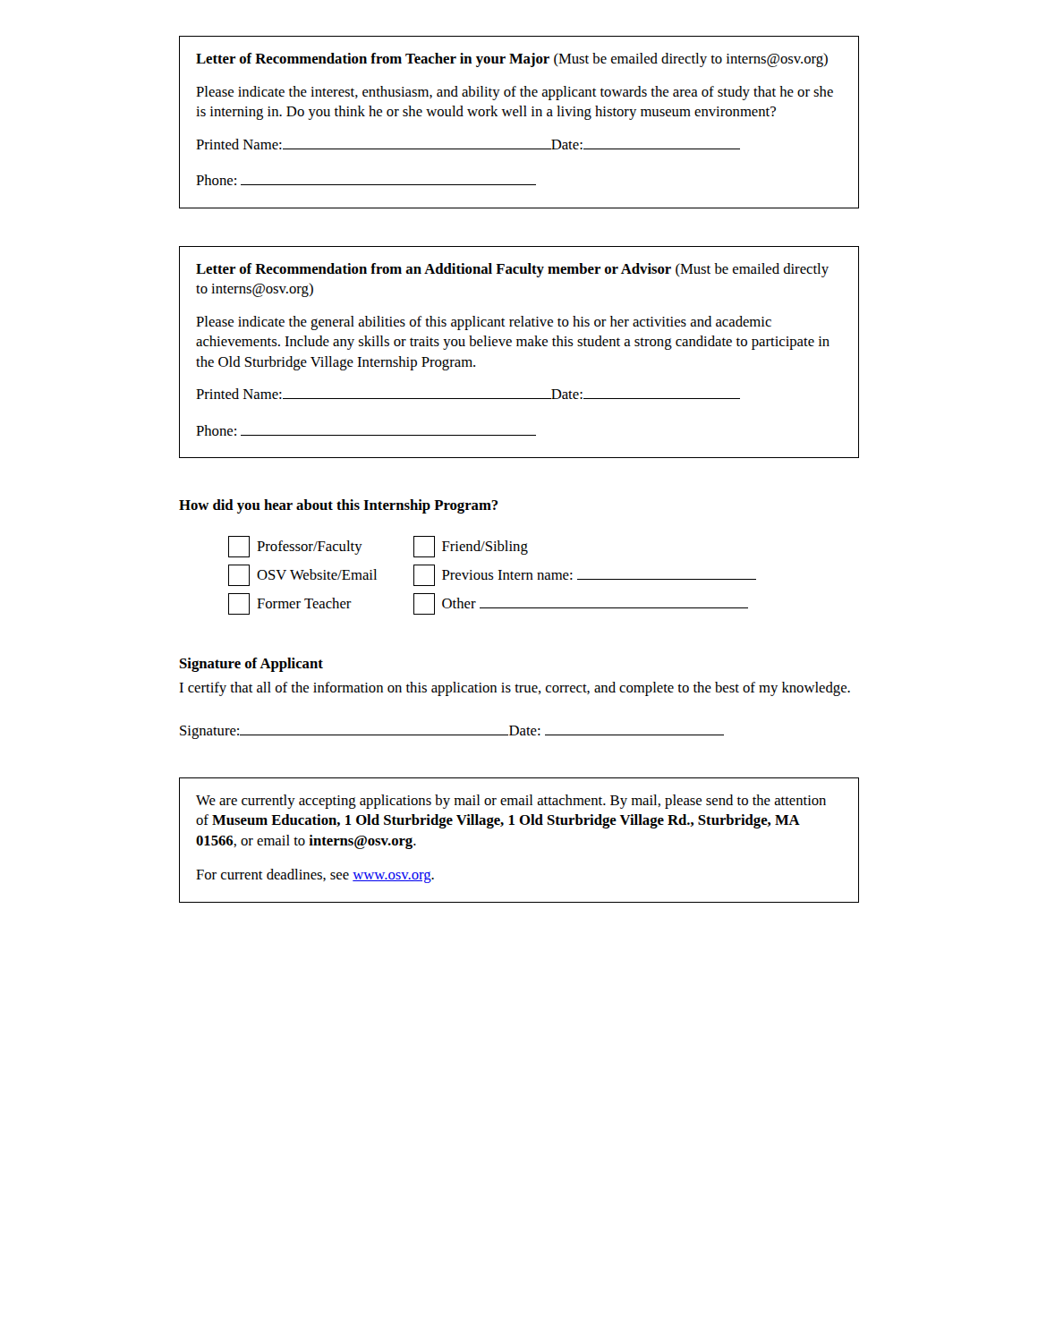Letter of Recommendation from Teacher in your Major (Must be emailed directly to interns@osv.org)
Please indicate the interest, enthusiasm, and ability of the applicant towards the area of study that he or she is interning in. Do you think he or she would work well in a living history museum environment?
Printed Name: Date:
Phone:
Letter of Recommendation from an Additional Faculty member or Advisor (Must be emailed directly to interns@osv.org)
Please indicate the general abilities of this applicant relative to his or her activities and academic achievements. Include any skills or traits you believe make this student a strong candidate to participate in the Old Sturbridge Village Internship Program.
Printed Name: Date:
Phone:
How did you hear about this Internship Program?
| Professor/Faculty | Friend/Sibling |
| OSV Website/Email | Previous Intern name: |
| Former Teacher | Other |
Signature of Applicant
I certify that all of the information on this application is true, correct, and complete to the best of my knowledge.
Signature: Date:
We are currently accepting applications by mail or email attachment. By mail, please send to the attention of Museum Education, 1 Old Sturbridge Village, 1 Old Sturbridge Village Rd., Sturbridge, MA 01566, or email to interns@osv.org.
For current deadlines, see www.osv.org.